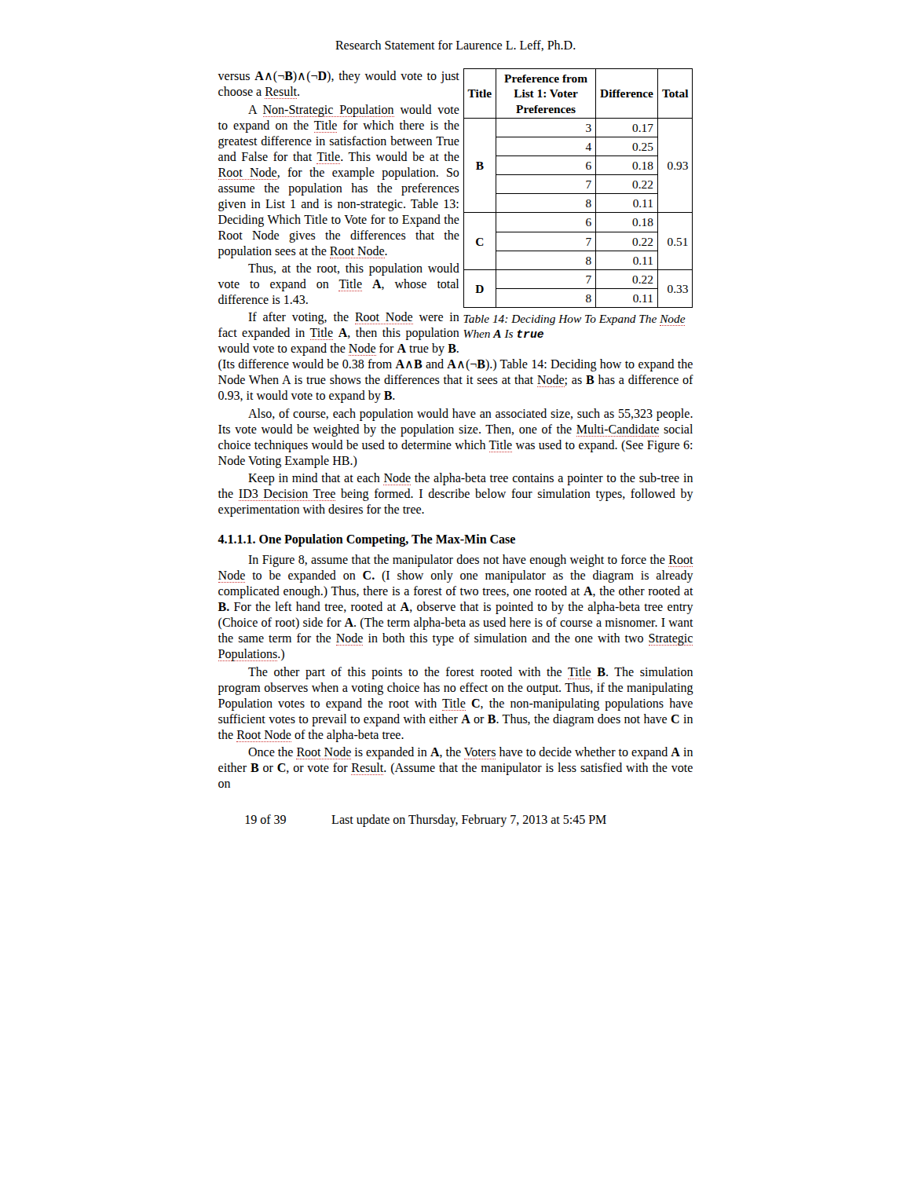Research Statement for Laurence L. Leff, Ph.D.
| Title | Preference from List 1: Voter Preferences | Difference | Total |
| --- | --- | --- | --- |
| B | 3 | 0.17 | 0.93 |
| 4 | 0.25 |
| 6 | 0.18 |
| 7 | 0.22 |
| 8 | 0.11 |
| C | 6 | 0.18 | 0.51 |
| 7 | 0.22 |
| 8 | 0.11 |
| D | 7 | 0.22 | 0.33 |
| 8 | 0.11 |
Table 14: Deciding How To Expand The Node When A Is true
versus A∧(¬B)∧(¬D), they would vote to just choose a Result.
A Non-Strategic Population would vote to expand on the Title for which there is the greatest difference in satisfaction between True and False for that Title. This would be at the Root Node, for the example population. So assume the population has the preferences given in List 1 and is non-strategic. Table 13: Deciding Which Title to Vote for to Expand the Root Node gives the differences that the population sees at the Root Node.
Thus, at the root, this population would vote to expand on Title A, whose total difference is 1.43.
If after voting, the Root Node were in fact expanded in Title A, then this population would vote to expand the Node for A true by B. (Its difference would be 0.38 from A∧B and A∧(¬B).) Table 14: Deciding how to expand the Node When A is true shows the differences that it sees at that Node; as B has a difference of 0.93, it would vote to expand by B.
Also, of course, each population would have an associated size, such as 55,323 people. Its vote would be weighted by the population size. Then, one of the Multi-Candidate social choice techniques would be used to determine which Title was used to expand. (See Figure 6: Node Voting Example HB.)
Keep in mind that at each Node the alpha-beta tree contains a pointer to the sub-tree in the ID3 Decision Tree being formed. I describe below four simulation types, followed by experimentation with desires for the tree.
4.1.1.1. One Population Competing, The Max-Min Case
In Figure 8, assume that the manipulator does not have enough weight to force the Root Node to be expanded on C. (I show only one manipulator as the diagram is already complicated enough.) Thus, there is a forest of two trees, one rooted at A, the other rooted at B. For the left hand tree, rooted at A, observe that is pointed to by the alpha-beta tree entry (Choice of root) side for A. (The term alpha-beta as used here is of course a misnomer. I want the same term for the Node in both this type of simulation and the one with two Strategic Populations.)
The other part of this points to the forest rooted with the Title B. The simulation program observes when a voting choice has no effect on the output. Thus, if the manipulating Population votes to expand the root with Title C, the non-manipulating populations have sufficient votes to prevail to expand with either A or B. Thus, the diagram does not have C in the Root Node of the alpha-beta tree.
Once the Root Node is expanded in A, the Voters have to decide whether to expand A in either B or C, or vote for Result. (Assume that the manipulator is less satisfied with the vote on
19 of 39 Last update on Thursday, February 7, 2013 at 5:45 PM